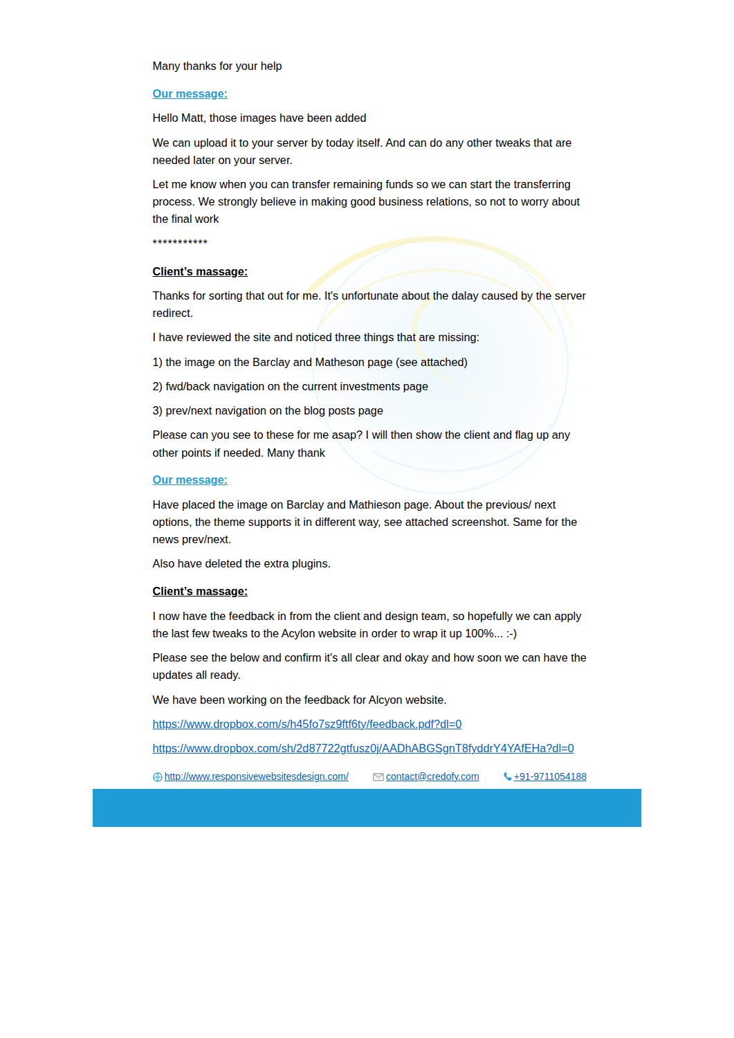Many thanks for your help
Our message:
Hello Matt, those images have been added
We can upload it to your server by today itself. And can do any other tweaks that are needed later on your server.
Let me know when you can transfer remaining funds so we can start the transferring process. We strongly believe in making good business relations, so not to worry about the final work
***********
Client’s massage:
Thanks for sorting that out for me. It's unfortunate about the dalay caused by the server redirect.
I have reviewed the site and noticed three things that are missing:
1) the image on the Barclay and Matheson page (see attached)
2) fwd/back navigation on the current investments page
3) prev/next navigation on the blog posts page
Please can you see to these for me asap? I will then show the client and flag up any other points if needed. Many thank
Our message:
Have placed the image on Barclay and Mathieson page. About the previous/ next options, the theme supports it in different way, see attached screenshot. Same for the news prev/next.
Also have deleted the extra plugins.
Client’s massage:
I now have the feedback in from the client and design team, so hopefully we can apply the last few tweaks to the Acylon website in order to wrap it up 100%... :-)
Please see the below and confirm it's all clear and okay and how soon we can have the updates all ready.
We have been working on the feedback for Alcyon website.
https://www.dropbox.com/s/h45fo7sz9ftf6ty/feedback.pdf?dl=0
https://www.dropbox.com/sh/2d87722gtfusz0j/AADhABGSgnT8fyddrY4YAfEHa?dl=0
http://www.responsivewebsitesdesign.com/ contact@credofy.com +91-9711054188